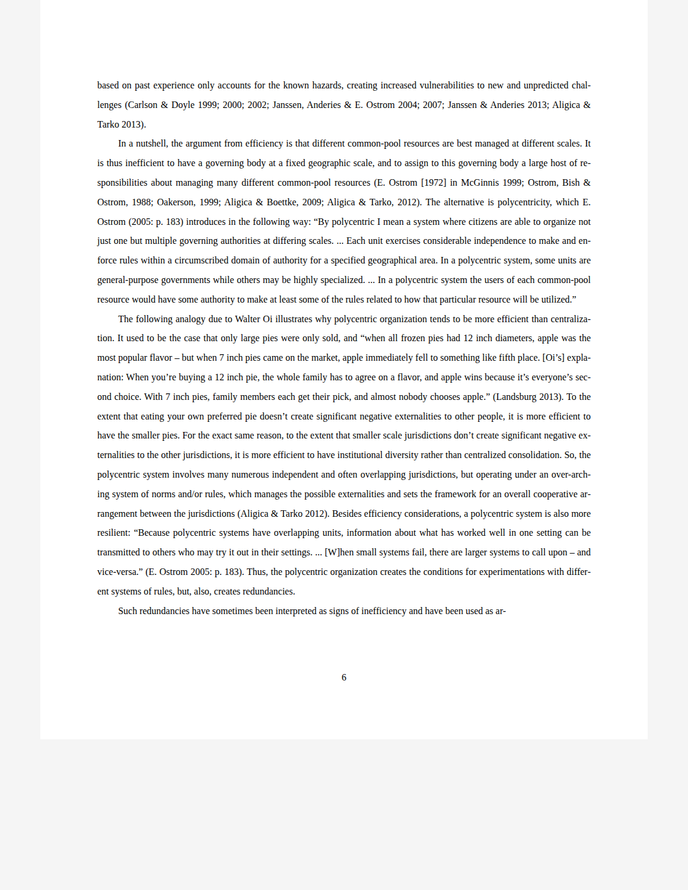based on past experience only accounts for the known hazards, creating increased vulnerabilities to new and unpredicted challenges (Carlson & Doyle 1999; 2000; 2002; Janssen, Anderies & E. Ostrom 2004; 2007; Janssen & Anderies 2013; Aligica & Tarko 2013).
In a nutshell, the argument from efficiency is that different common-pool resources are best managed at different scales. It is thus inefficient to have a governing body at a fixed geographic scale, and to assign to this governing body a large host of responsibilities about managing many different common-pool resources (E. Ostrom [1972] in McGinnis 1999; Ostrom, Bish & Ostrom, 1988; Oakerson, 1999; Aligica & Boettke, 2009; Aligica & Tarko, 2012). The alternative is polycentricity, which E. Ostrom (2005: p. 183) introduces in the following way: “By polycentric I mean a system where citizens are able to organize not just one but multiple governing authorities at differing scales. ... Each unit exercises considerable independence to make and enforce rules within a circumscribed domain of authority for a specified geographical area. In a polycentric system, some units are general-purpose governments while others may be highly specialized. ... In a polycentric system the users of each common-pool resource would have some authority to make at least some of the rules related to how that particular resource will be utilized.”
The following analogy due to Walter Oi illustrates why polycentric organization tends to be more efficient than centralization. It used to be the case that only large pies were only sold, and “when all frozen pies had 12 inch diameters, apple was the most popular flavor – but when 7 inch pies came on the market, apple immediately fell to something like fifth place. [Oi’s] explanation: When you’re buying a 12 inch pie, the whole family has to agree on a flavor, and apple wins because it’s everyone’s second choice. With 7 inch pies, family members each get their pick, and almost nobody chooses apple.” (Landsburg 2013). To the extent that eating your own preferred pie doesn’t create significant negative externalities to other people, it is more efficient to have the smaller pies. For the exact same reason, to the extent that smaller scale jurisdictions don’t create significant negative externalities to the other jurisdictions, it is more efficient to have institutional diversity rather than centralized consolidation. So, the polycentric system involves many numerous independent and often overlapping jurisdictions, but operating under an over-arching system of norms and/or rules, which manages the possible externalities and sets the framework for an overall cooperative arrangement between the jurisdictions (Aligica & Tarko 2012). Besides efficiency considerations, a polycentric system is also more resilient: “Because polycentric systems have overlapping units, information about what has worked well in one setting can be transmitted to others who may try it out in their settings. ... [W]hen small systems fail, there are larger systems to call upon – and vice-versa.” (E. Ostrom 2005: p. 183). Thus, the polycentric organization creates the conditions for experimentations with different systems of rules, but, also, creates redundancies.
Such redundancies have sometimes been interpreted as signs of inefficiency and have been used as ar-
6